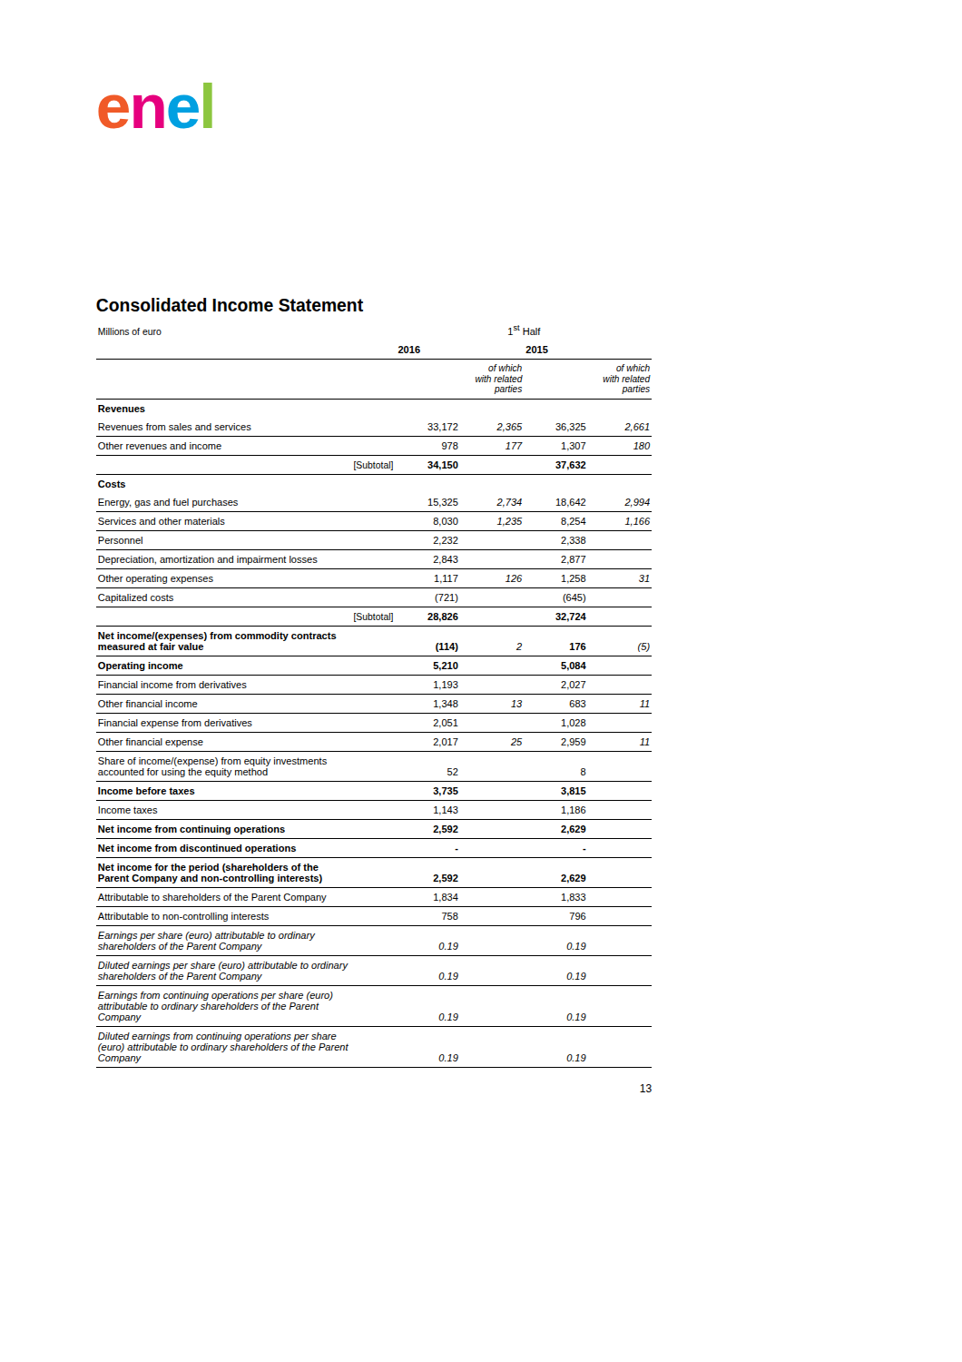enel
Consolidated Income Statement
| Millions of euro | | 1 st Half |
| | | 2016 | | 2015 | |
| | | | of which with related parties | | of which with related parties |
| Revenues | | | | | |
| Revenues from sales and services | | 33,172 | 2,365 | 36,325 | 2,661 |
| Other revenues and income | | 978 | 177 | 1,307 | 180 |
| | [Subtotal] | 34,150 | | 37,632 | |
| Costs | | | | | |
| Energy, gas and fuel purchases | | 15,325 | 2,734 | 18,642 | 2,994 |
| Services and other materials | | 8,030 | 1,235 | 8,254 | 1,166 |
| Personnel | | 2,232 | | 2,338 | |
| Depreciation, amortization and impairment losses | | 2,843 | | 2,877 | |
| Other operating expenses | | 1,117 | 126 | 1,258 | 31 |
| Capitalized costs | | (721) | | (645) | |
| | [Subtotal] | 28,826 | | 32,724 | |
| Net income/(expenses) from commodity contracts measured at fair value | | (114) | 2 | 176 | (5) |
| Operating income | | 5,210 | | 5,084 | |
| Financial income from derivatives | | 1,193 | | 2,027 | |
| Other financial income | | 1,348 | 13 | 683 | 11 |
| Financial expense from derivatives | | 2,051 | | 1,028 | |
| Other financial expense | | 2,017 | 25 | 2,959 | 11 |
| Share of income/(expense) from equity investments accounted for using the equity method | | 52 | | 8 | |
| Income before taxes | | 3,735 | | 3,815 | |
| Income taxes | | 1,143 | | 1,186 | |
| Net income from continuing operations | | 2,592 | | 2,629 | |
| Net income from discontinued operations | | - | | - | |
| Net income for the period (shareholders of the Parent Company and non-controlling interests) | | 2,592 | | 2,629 | |
| Attributable to shareholders of the Parent Company | | 1,834 | | 1,833 | |
| Attributable to non-controlling interests | | 758 | | 796 | |
| Earnings per share (euro) attributable to ordinary shareholders of the Parent Company | | 0.19 | | 0.19 | |
| Diluted earnings per share (euro) attributable to ordinary shareholders of the Parent Company | | 0.19 | | 0.19 | |
| Earnings from continuing operations per share (euro) attributable to ordinary shareholders of the Parent Company | | 0.19 | | 0.19 | |
| Diluted earnings from continuing operations per share (euro) attributable to ordinary shareholders of the Parent Company | | 0.19 | | 0.19 | |
13